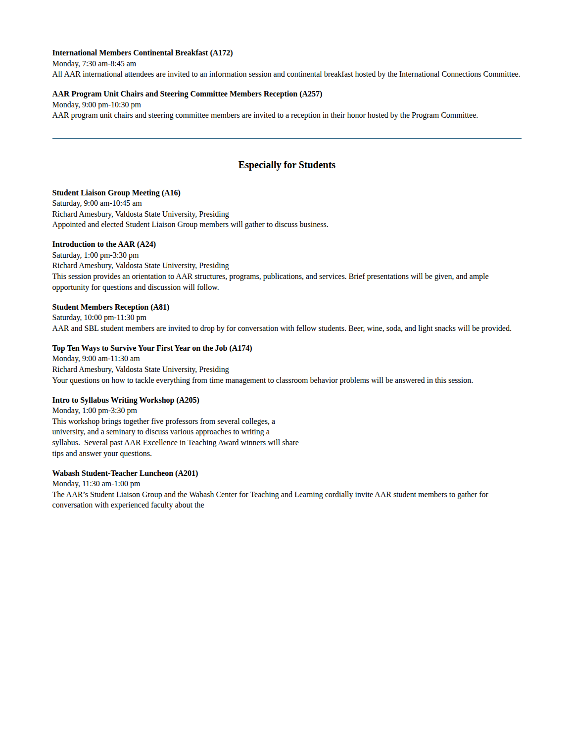International Members Continental Breakfast (A172)
Monday, 7:30 am-8:45 am
All AAR international attendees are invited to an information session and continental breakfast hosted by the International Connections Committee.
AAR Program Unit Chairs and Steering Committee Members Reception (A257)
Monday, 9:00 pm-10:30 pm
AAR program unit chairs and steering committee members are invited to a reception in their honor hosted by the Program Committee.
Especially for Students
Student Liaison Group Meeting (A16)
Saturday, 9:00 am-10:45 am
Richard Amesbury, Valdosta State University, Presiding
Appointed and elected Student Liaison Group members will gather to discuss business.
Introduction to the AAR (A24)
Saturday, 1:00 pm-3:30 pm
Richard Amesbury, Valdosta State University, Presiding
This session provides an orientation to AAR structures, programs, publications, and services. Brief presentations will be given, and ample opportunity for questions and discussion will follow.
Student Members Reception (A81)
Saturday, 10:00 pm-11:30 pm
AAR and SBL student members are invited to drop by for conversation with fellow students. Beer, wine, soda, and light snacks will be provided.
Top Ten Ways to Survive Your First Year on the Job (A174)
Monday, 9:00 am-11:30 am
Richard Amesbury, Valdosta State University, Presiding
Your questions on how to tackle everything from time management to classroom behavior problems will be answered in this session.
Intro to Syllabus Writing Workshop (A205)
Monday, 1:00 pm-3:30 pm
This workshop brings together five professors from several colleges, a
university, and a seminary to discuss various approaches to writing a
syllabus. Several past AAR Excellence in Teaching Award winners will share
tips and answer your questions.
Wabash Student-Teacher Luncheon (A201)
Monday, 11:30 am-1:00 pm
The AAR’s Student Liaison Group and the Wabash Center for Teaching and Learning cordially invite AAR student members to gather for conversation with experienced faculty about the